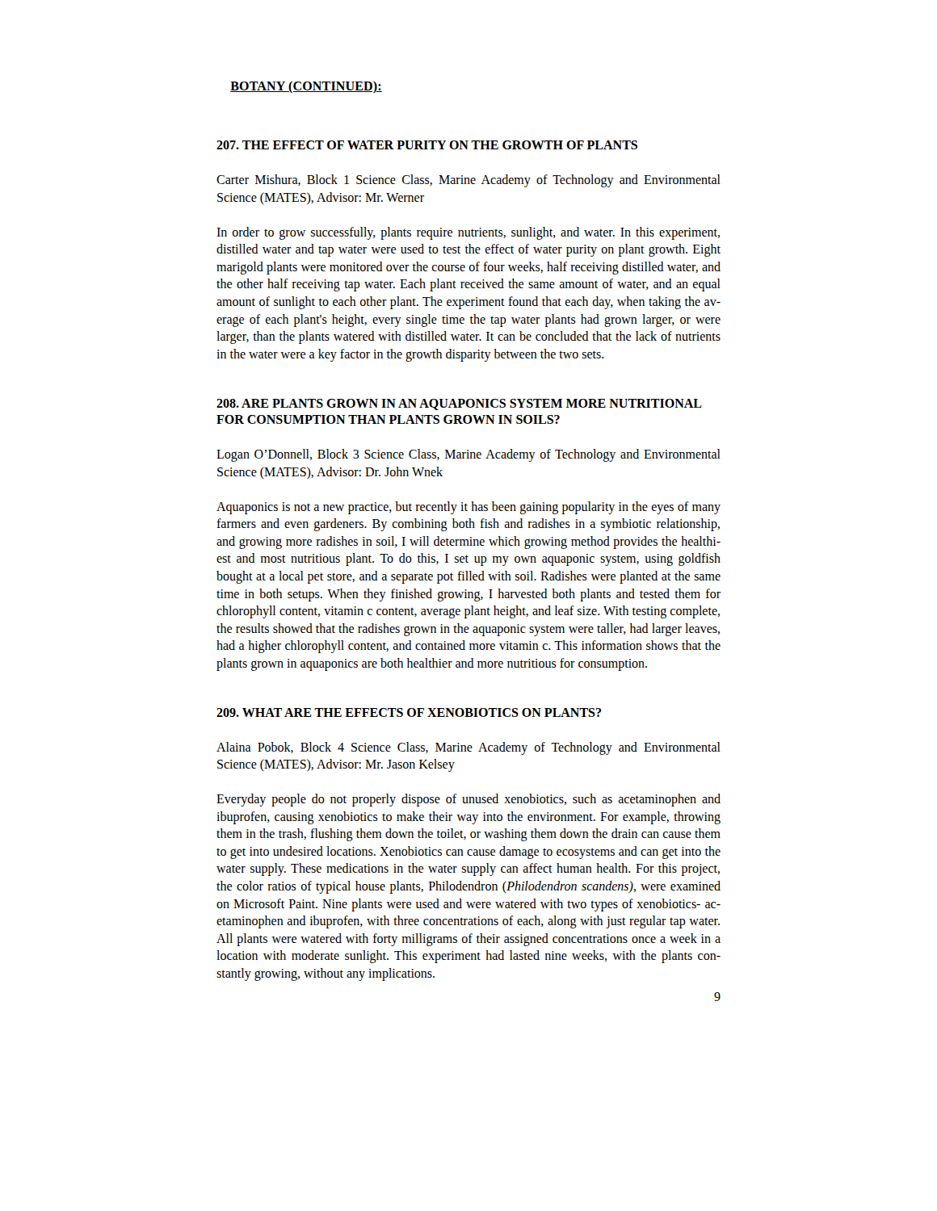BOTANY (CONTINUED):
207. The Effect of Water Purity on the Growth of Plants
Carter Mishura, Block 1 Science Class, Marine Academy of Technology and Environmental Science (MATES), Advisor: Mr. Werner
In order to grow successfully, plants require nutrients, sunlight, and water. In this experiment, distilled water and tap water were used to test the effect of water purity on plant growth. Eight marigold plants were monitored over the course of four weeks, half receiving distilled water, and the other half receiving tap water. Each plant received the same amount of water, and an equal amount of sunlight to each other plant. The experiment found that each day, when taking the average of each plant's height, every single time the tap water plants had grown larger, or were larger, than the plants watered with distilled water. It can be concluded that the lack of nutrients in the water were a key factor in the growth disparity between the two sets.
208. Are Plants Grown in an Aquaponics System More Nutritional for Consumption Than Plants Grown in Soils?
Logan O’Donnell, Block 3 Science Class, Marine Academy of Technology and Environmental Science (MATES), Advisor: Dr. John Wnek
Aquaponics is not a new practice, but recently it has been gaining popularity in the eyes of many farmers and even gardeners. By combining both fish and radishes in a symbiotic relationship, and growing more radishes in soil, I will determine which growing method provides the healthiest and most nutritious plant. To do this, I set up my own aquaponic system, using goldfish bought at a local pet store, and a separate pot filled with soil. Radishes were planted at the same time in both setups. When they finished growing, I harvested both plants and tested them for chlorophyll content, vitamin c content, average plant height, and leaf size. With testing complete, the results showed that the radishes grown in the aquaponic system were taller, had larger leaves, had a higher chlorophyll content, and contained more vitamin c. This information shows that the plants grown in aquaponics are both healthier and more nutritious for consumption.
209. What Are the Effects of Xenobiotics on Plants?
Alaina Pobok, Block 4 Science Class, Marine Academy of Technology and Environmental Science (MATES), Advisor: Mr. Jason Kelsey
Everyday people do not properly dispose of unused xenobiotics, such as acetaminophen and ibuprofen, causing xenobiotics to make their way into the environment. For example, throwing them in the trash, flushing them down the toilet, or washing them down the drain can cause them to get into undesired locations. Xenobiotics can cause damage to ecosystems and can get into the water supply. These medications in the water supply can affect human health. For this project, the color ratios of typical house plants, Philodendron (Philodendron scandens), were examined on Microsoft Paint. Nine plants were used and were watered with two types of xenobiotics- acetaminophen and ibuprofen, with three concentrations of each, along with just regular tap water. All plants were watered with forty milligrams of their assigned concentrations once a week in a location with moderate sunlight. This experiment had lasted nine weeks, with the plants constantly growing, without any implications.
9